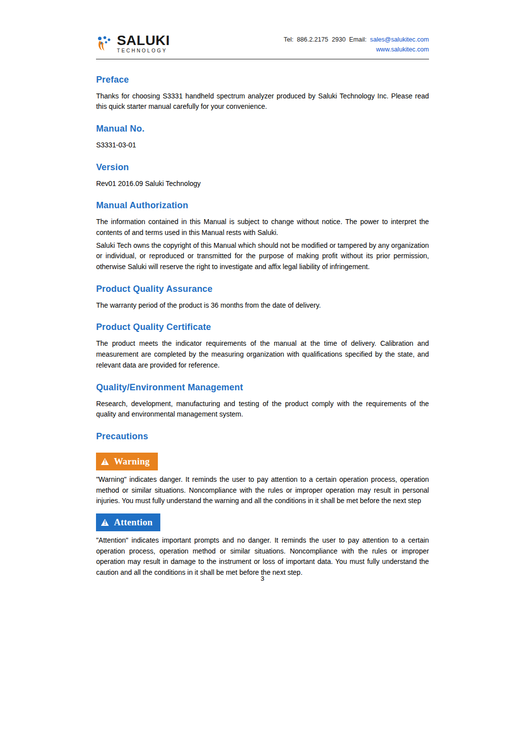SALUKI TECHNOLOGY
Tel: 886.2.2175 2930 Email: sales@salukitec.com
www.salukitec.com
Preface
Thanks for choosing S3331 handheld spectrum analyzer produced by Saluki Technology Inc. Please read this quick starter manual carefully for your convenience.
Manual No.
S3331-03-01
Version
Rev01 2016.09 Saluki Technology
Manual Authorization
The information contained in this Manual is subject to change without notice. The power to interpret the contents of and terms used in this Manual rests with Saluki.
Saluki Tech owns the copyright of this Manual which should not be modified or tampered by any organization or individual, or reproduced or transmitted for the purpose of making profit without its prior permission, otherwise Saluki will reserve the right to investigate and affix legal liability of infringement.
Product Quality Assurance
The warranty period of the product is 36 months from the date of delivery.
Product Quality Certificate
The product meets the indicator requirements of the manual at the time of delivery. Calibration and measurement are completed by the measuring organization with qualifications specified by the state, and relevant data are provided for reference.
Quality/Environment Management
Research, development, manufacturing and testing of the product comply with the requirements of the quality and environmental management system.
Precautions
Warning
"Warning" indicates danger. It reminds the user to pay attention to a certain operation process, operation method or similar situations. Noncompliance with the rules or improper operation may result in personal injuries. You must fully understand the warning and all the conditions in it shall be met before the next step
Attention
"Attention" indicates important prompts and no danger. It reminds the user to pay attention to a certain operation process, operation method or similar situations. Noncompliance with the rules or improper operation may result in damage to the instrument or loss of important data. You must fully understand the caution and all the conditions in it shall be met before the next step.
3